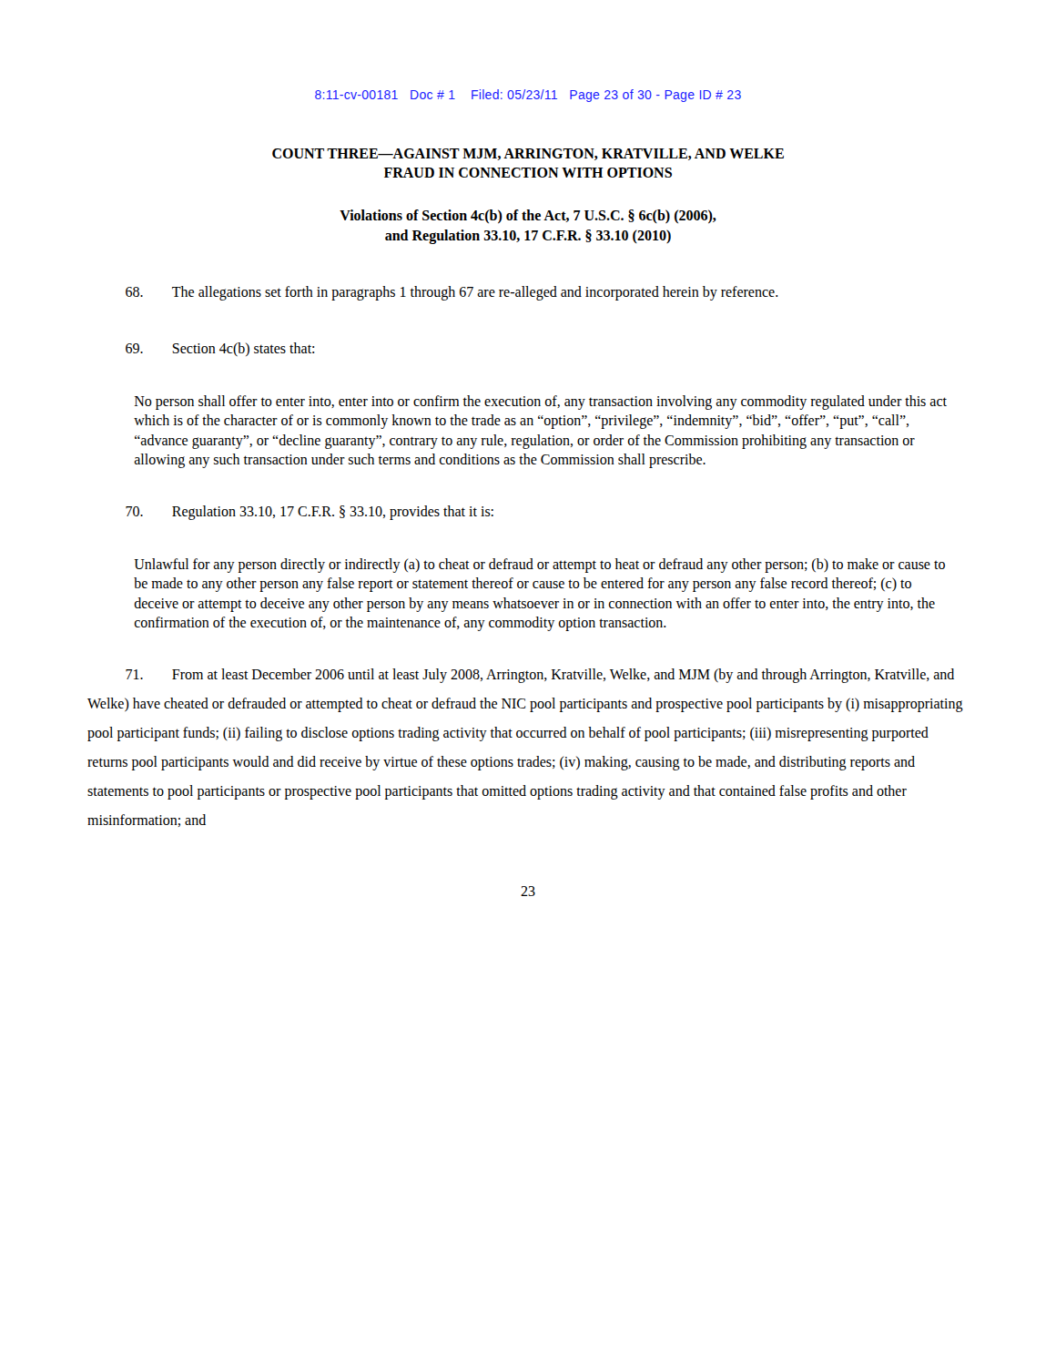8:11-cv-00181 Doc # 1 Filed: 05/23/11 Page 23 of 30 - Page ID # 23
COUNT THREE—AGAINST MJM, ARRINGTON, KRATVILLE, AND WELKE
FRAUD IN CONNECTION WITH OPTIONS
Violations of Section 4c(b) of the Act, 7 U.S.C. § 6c(b) (2006),
and Regulation 33.10, 17 C.F.R. § 33.10 (2010)
68. The allegations set forth in paragraphs 1 through 67 are re-alleged and incorporated herein by reference.
69. Section 4c(b) states that:
No person shall offer to enter into, enter into or confirm the execution of, any transaction involving any commodity regulated under this act which is of the character of or is commonly known to the trade as an “option”, “privilege”, “indemnity”, “bid”, “offer”, “put”, “call”, “advance guaranty”, or “decline guaranty”, contrary to any rule, regulation, or order of the Commission prohibiting any transaction or allowing any such transaction under such terms and conditions as the Commission shall prescribe.
70. Regulation 33.10, 17 C.F.R. § 33.10, provides that it is:
Unlawful for any person directly or indirectly (a) to cheat or defraud or attempt to heat or defraud any other person; (b) to make or cause to be made to any other person any false report or statement thereof or cause to be entered for any person any false record thereof; (c) to deceive or attempt to deceive any other person by any means whatsoever in or in connection with an offer to enter into, the entry into, the confirmation of the execution of, or the maintenance of, any commodity option transaction.
71. From at least December 2006 until at least July 2008, Arrington, Kratville, Welke, and MJM (by and through Arrington, Kratville, and Welke) have cheated or defrauded or attempted to cheat or defraud the NIC pool participants and prospective pool participants by (i) misappropriating pool participant funds; (ii) failing to disclose options trading activity that occurred on behalf of pool participants; (iii) misrepresenting purported returns pool participants would and did receive by virtue of these options trades; (iv) making, causing to be made, and distributing reports and statements to pool participants or prospective pool participants that omitted options trading activity and that contained false profits and other misinformation; and
23